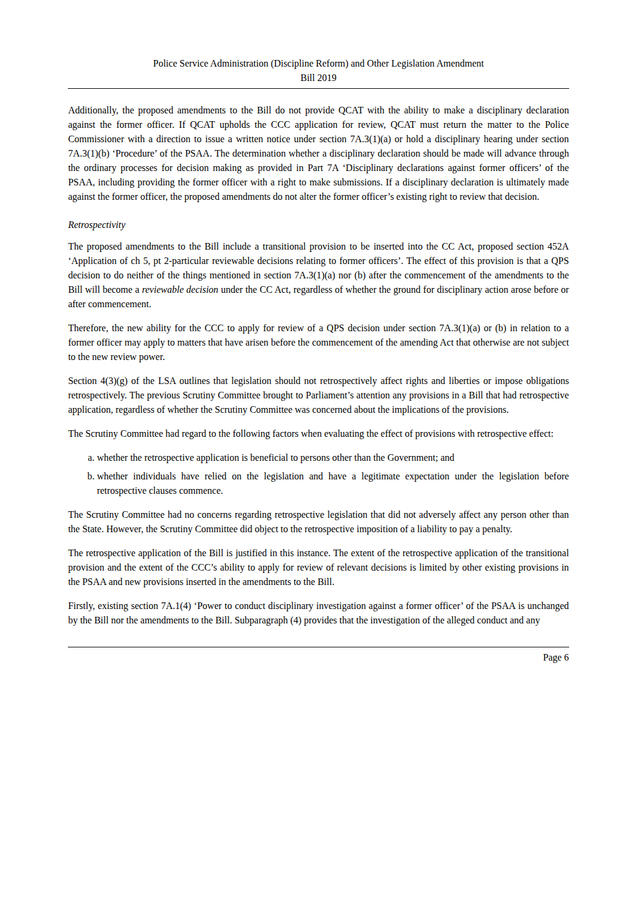Police Service Administration (Discipline Reform) and Other Legislation Amendment
Bill 2019
Additionally, the proposed amendments to the Bill do not provide QCAT with the ability to make a disciplinary declaration against the former officer. If QCAT upholds the CCC application for review, QCAT must return the matter to the Police Commissioner with a direction to issue a written notice under section 7A.3(1)(a) or hold a disciplinary hearing under section 7A.3(1)(b) ‘Procedure’ of the PSAA. The determination whether a disciplinary declaration should be made will advance through the ordinary processes for decision making as provided in Part 7A ‘Disciplinary declarations against former officers’ of the PSAA, including providing the former officer with a right to make submissions. If a disciplinary declaration is ultimately made against the former officer, the proposed amendments do not alter the former officer’s existing right to review that decision.
Retrospectivity
The proposed amendments to the Bill include a transitional provision to be inserted into the CC Act, proposed section 452A ‘Application of ch 5, pt 2-particular reviewable decisions relating to former officers’. The effect of this provision is that a QPS decision to do neither of the things mentioned in section 7A.3(1)(a) nor (b) after the commencement of the amendments to the Bill will become a reviewable decision under the CC Act, regardless of whether the ground for disciplinary action arose before or after commencement.
Therefore, the new ability for the CCC to apply for review of a QPS decision under section 7A.3(1)(a) or (b) in relation to a former officer may apply to matters that have arisen before the commencement of the amending Act that otherwise are not subject to the new review power.
Section 4(3)(g) of the LSA outlines that legislation should not retrospectively affect rights and liberties or impose obligations retrospectively. The previous Scrutiny Committee brought to Parliament’s attention any provisions in a Bill that had retrospective application, regardless of whether the Scrutiny Committee was concerned about the implications of the provisions.
The Scrutiny Committee had regard to the following factors when evaluating the effect of provisions with retrospective effect:
whether the retrospective application is beneficial to persons other than the Government; and
whether individuals have relied on the legislation and have a legitimate expectation under the legislation before retrospective clauses commence.
The Scrutiny Committee had no concerns regarding retrospective legislation that did not adversely affect any person other than the State. However, the Scrutiny Committee did object to the retrospective imposition of a liability to pay a penalty.
The retrospective application of the Bill is justified in this instance. The extent of the retrospective application of the transitional provision and the extent of the CCC’s ability to apply for review of relevant decisions is limited by other existing provisions in the PSAA and new provisions inserted in the amendments to the Bill.
Firstly, existing section 7A.1(4) ‘Power to conduct disciplinary investigation against a former officer’ of the PSAA is unchanged by the Bill nor the amendments to the Bill. Subparagraph (4) provides that the investigation of the alleged conduct and any
Page 6